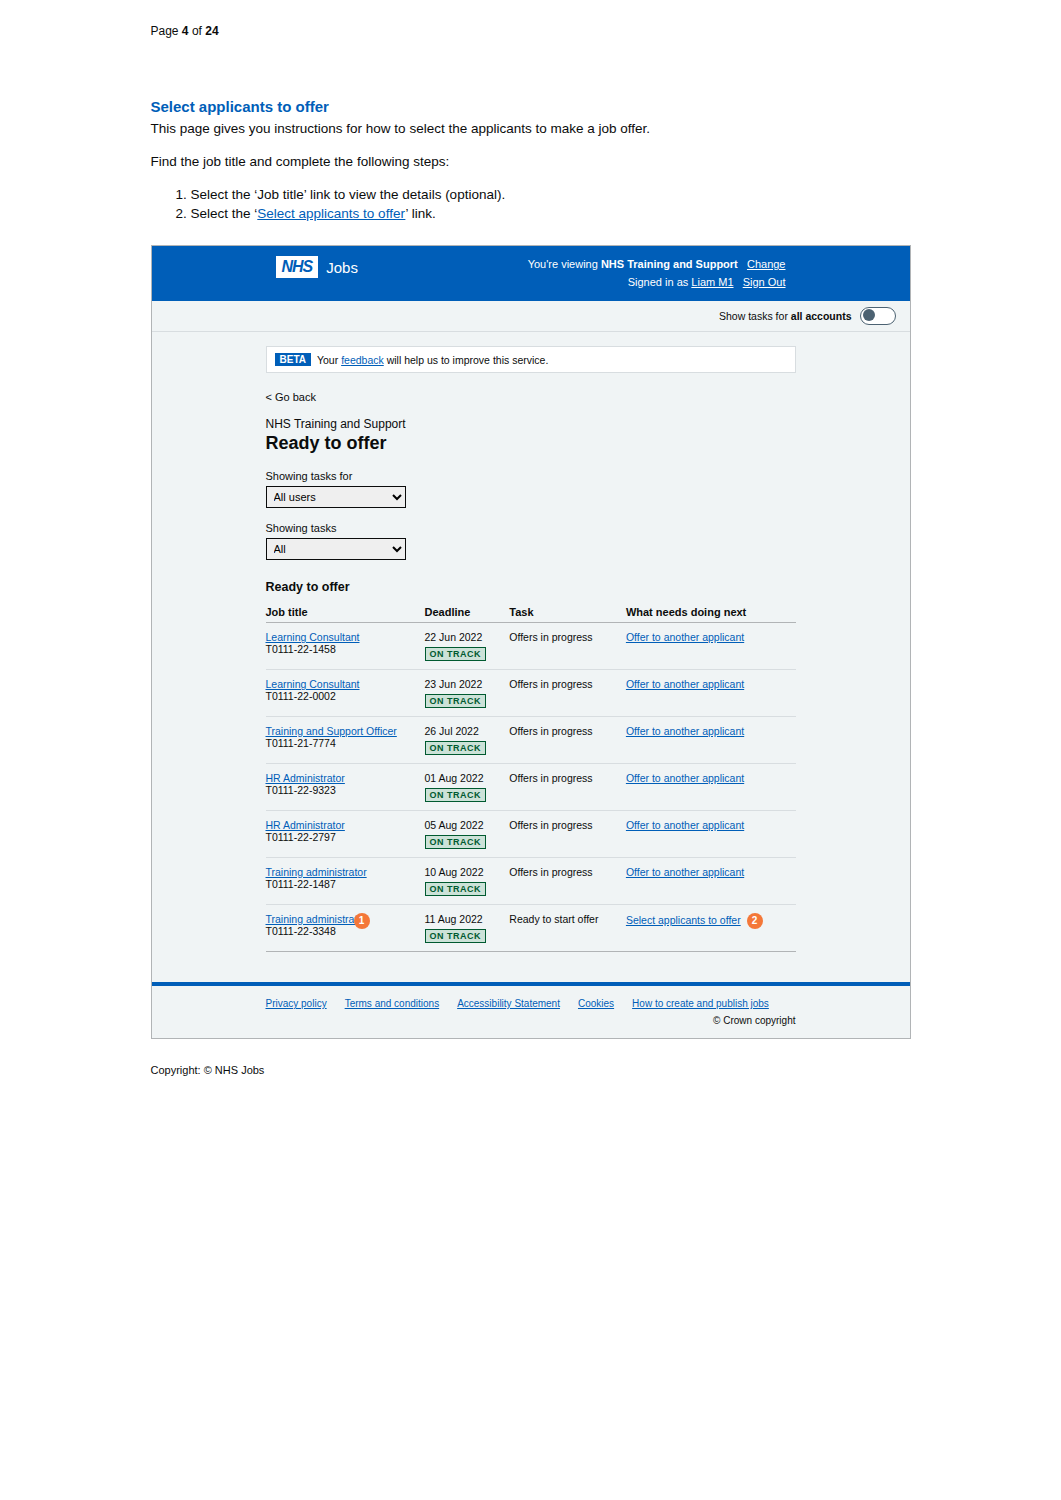Page 4 of 24
Select applicants to offer
This page gives you instructions for how to select the applicants to make a job offer.
Find the job title and complete the following steps:
Select the ‘Job title’ link to view the details (optional).
Select the ‘Select applicants to offer’ link.
NHS Jobs
You're viewing NHS Training and Support Change
Signed in as Liam M1 Sign Out
Show tasks for all accounts
BETA Your feedback will help us to improve this service.
< Go back
NHS Training and Support
Ready to offer
Showing tasks for
All users
Showing tasks
All
Ready to offer
| Job title | Deadline | Task | What needs doing next |
| --- | --- | --- | --- |
| Learning Consultant T0111-22-1458 | 22 Jun 2022 ON TRACK | Offers in progress | Offer to another applicant |
| Learning Consultant T0111-22-0002 | 23 Jun 2022 ON TRACK | Offers in progress | Offer to another applicant |
| Training and Support Officer T0111-21-7774 | 26 Jul 2022 ON TRACK | Offers in progress | Offer to another applicant |
| HR Administrator T0111-22-9323 | 01 Aug 2022 ON TRACK | Offers in progress | Offer to another applicant |
| HR Administrator T0111-22-2797 | 05 Aug 2022 ON TRACK | Offers in progress | Offer to another applicant |
| Training administrator T0111-22-1487 | 10 Aug 2022 ON TRACK | Offers in progress | Offer to another applicant |
| 1 Training administrator T0111-22-3348 | 11 Aug 2022 ON TRACK | Ready to start offer | Select applicants to offer 2 |
Privacy policy Terms and conditions Accessibility Statement Cookies How to create and publish jobs
© Crown copyright
Copyright: © NHS Jobs